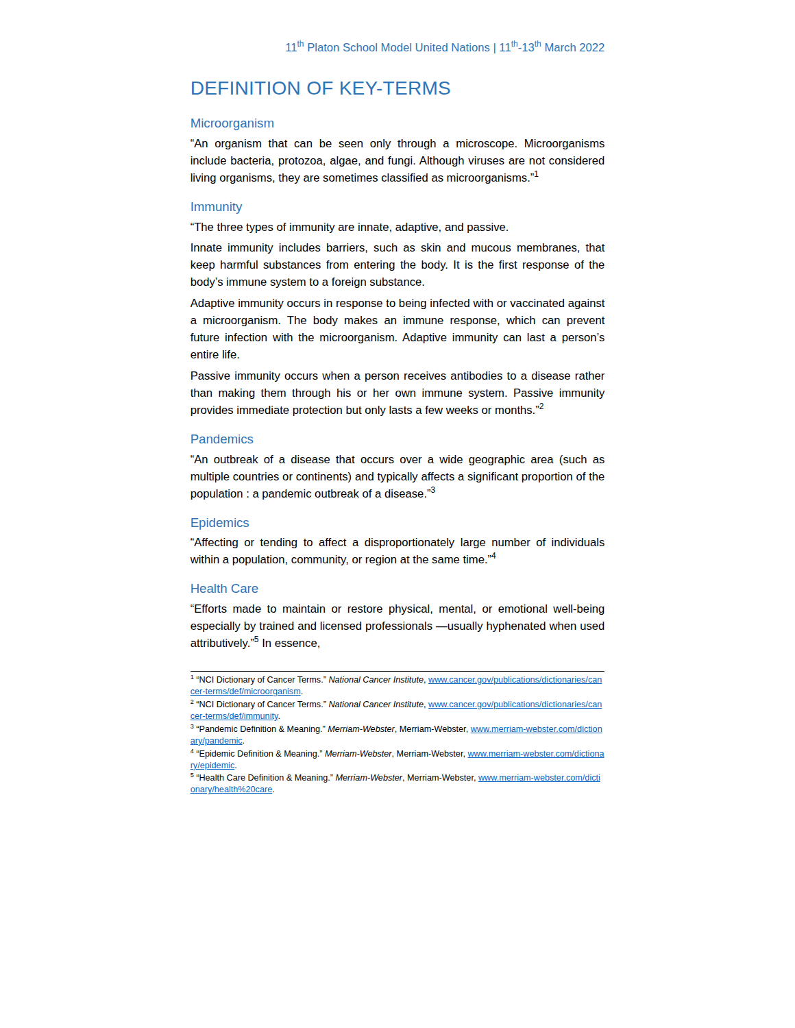11th Platon School Model United Nations | 11th-13th March 2022
DEFINITION OF KEY-TERMS
Microorganism
“An organism that can be seen only through a microscope. Microorganisms include bacteria, protozoa, algae, and fungi. Although viruses are not considered living organisms, they are sometimes classified as microorganisms.”1
Immunity
“The three types of immunity are innate, adaptive, and passive.
Innate immunity includes barriers, such as skin and mucous membranes, that keep harmful substances from entering the body. It is the first response of the body’s immune system to a foreign substance.
Adaptive immunity occurs in response to being infected with or vaccinated against a microorganism. The body makes an immune response, which can prevent future infection with the microorganism. Adaptive immunity can last a person’s entire life.
Passive immunity occurs when a person receives antibodies to a disease rather than making them through his or her own immune system. Passive immunity provides immediate protection but only lasts a few weeks or months.”2
Pandemics
“An outbreak of a disease that occurs over a wide geographic area (such as multiple countries or continents) and typically affects a significant proportion of the population : a pandemic outbreak of a disease.”3
Epidemics
“Affecting or tending to affect a disproportionately large number of individuals within a population, community, or region at the same time.”4
Health Care
“Efforts made to maintain or restore physical, mental, or emotional well-being especially by trained and licensed professionals —usually hyphenated when used attributively.”5 In essence,
1 “NCI Dictionary of Cancer Terms.” National Cancer Institute, www.cancer.gov/publications/dictionaries/cancer-terms/def/microorganism.
2 “NCI Dictionary of Cancer Terms.” National Cancer Institute, www.cancer.gov/publications/dictionaries/cancer-terms/def/immunity.
3 “Pandemic Definition & Meaning.” Merriam-Webster, Merriam-Webster, www.merriam-webster.com/dictionary/pandemic.
4 “Epidemic Definition & Meaning.” Merriam-Webster, Merriam-Webster, www.merriam-webster.com/dictionary/epidemic.
5 “Health Care Definition & Meaning.” Merriam-Webster, Merriam-Webster, www.merriam-webster.com/dictionary/health%20care.